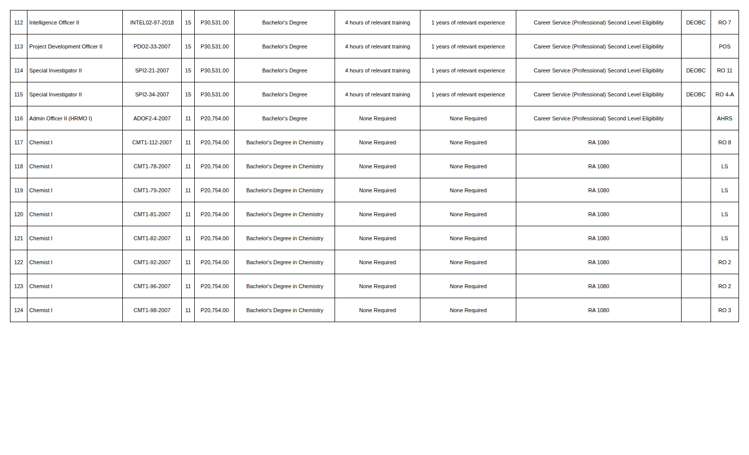| 112 | Intelligence Officer II | INTEL02-97-2018 | 15 | P30,531.00 | Bachelor's Degree | 4 hours of relevant training | 1 years of relevant experience | Career Service (Professional) Second Level Eligibility | DEOBC | RO 7 |
| 113 | Project Development Officer II | PDO2-33-2007 | 15 | P30,531.00 | Bachelor's Degree | 4 hours of relevant training | 1 years of relevant experience | Career Service (Professional) Second Level Eligibility | | POS |
| 114 | Special Investigator II | SPI2-21-2007 | 15 | P30,531.00 | Bachelor's Degree | 4 hours of relevant training | 1 years of relevant experience | Career Service (Professional) Second Level Eligibility | DEOBC | RO 11 |
| 115 | Special Investigator II | SPI2-34-2007 | 15 | P30,531.00 | Bachelor's Degree | 4 hours of relevant training | 1 years of relevant experience | Career Service (Professional) Second Level Eligibility | DEOBC | RO 4-A |
| 116 | Admin Officer II (HRMO I) | ADOF2-4-2007 | 11 | P20,754.00 | Bachelor's Degree | None Required | None Required | Career Service (Professional) Second Level Eligibility | | AHRS |
| 117 | Chemist I | CMT1-112-2007 | 11 | P20,754.00 | Bachelor's Degree in Chemistry | None Required | None Required | RA 1080 | | RO 8 |
| 118 | Chemist I | CMT1-78-2007 | 11 | P20,754.00 | Bachelor's Degree in Chemistry | None Required | None Required | RA 1080 | | LS |
| 119 | Chemist I | CMT1-79-2007 | 11 | P20,754.00 | Bachelor's Degree in Chemistry | None Required | None Required | RA 1080 | | LS |
| 120 | Chemist I | CMT1-81-2007 | 11 | P20,754.00 | Bachelor's Degree in Chemistry | None Required | None Required | RA 1080 | | LS |
| 121 | Chemist I | CMT1-82-2007 | 11 | P20,754.00 | Bachelor's Degree in Chemistry | None Required | None Required | RA 1080 | | LS |
| 122 | Chemist I | CMT1-92-2007 | 11 | P20,754.00 | Bachelor's Degree in Chemistry | None Required | None Required | RA 1080 | | RO 2 |
| 123 | Chemist I | CMT1-96-2007 | 11 | P20,754.00 | Bachelor's Degree in Chemistry | None Required | None Required | RA 1080 | | RO 2 |
| 124 | Chemist I | CMT1-98-2007 | 11 | P20,754.00 | Bachelor's Degree in Chemistry | None Required | None Required | RA 1080 | | RO 3 |